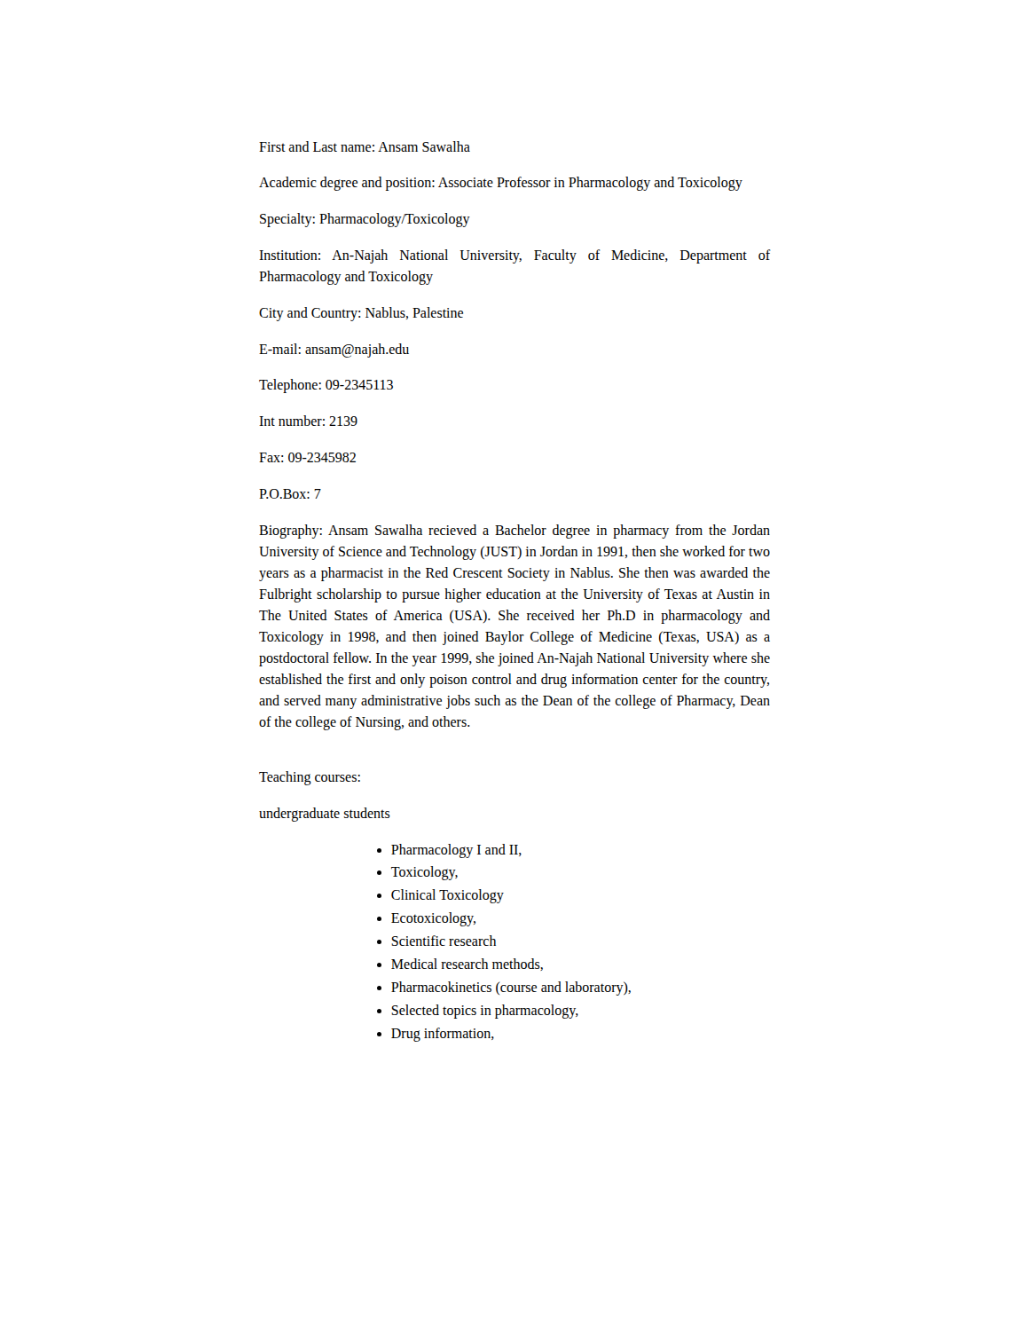First and Last name: Ansam Sawalha
Academic degree and position: Associate Professor in Pharmacology and Toxicology
Specialty: Pharmacology/Toxicology
Institution: An-Najah National University, Faculty of Medicine, Department of Pharmacology and Toxicology
City and Country: Nablus, Palestine
E-mail: ansam@najah.edu
Telephone: 09-2345113
Int number: 2139
Fax: 09-2345982
P.O.Box: 7
Biography: Ansam Sawalha recieved a Bachelor degree in pharmacy from the Jordan University of Science and Technology (JUST) in Jordan in 1991, then she worked for two years as a pharmacist in the Red Crescent Society in Nablus. She then was awarded the Fulbright scholarship to pursue higher education at the University of Texas at Austin in The United States of America (USA). She received her Ph.D in pharmacology and Toxicology in 1998, and then joined Baylor College of Medicine (Texas, USA) as a postdoctoral fellow. In the year 1999, she joined An-Najah National University where she established the first and only poison control and drug information center for the country, and served many administrative jobs such as the Dean of the college of Pharmacy, Dean of the college of Nursing, and others.
Teaching courses:
undergraduate students
Pharmacology I and II,
Toxicology,
Clinical Toxicology
Ecotoxicology,
Scientific research
Medical research methods,
Pharmacokinetics (course and laboratory),
Selected topics in pharmacology,
Drug information,